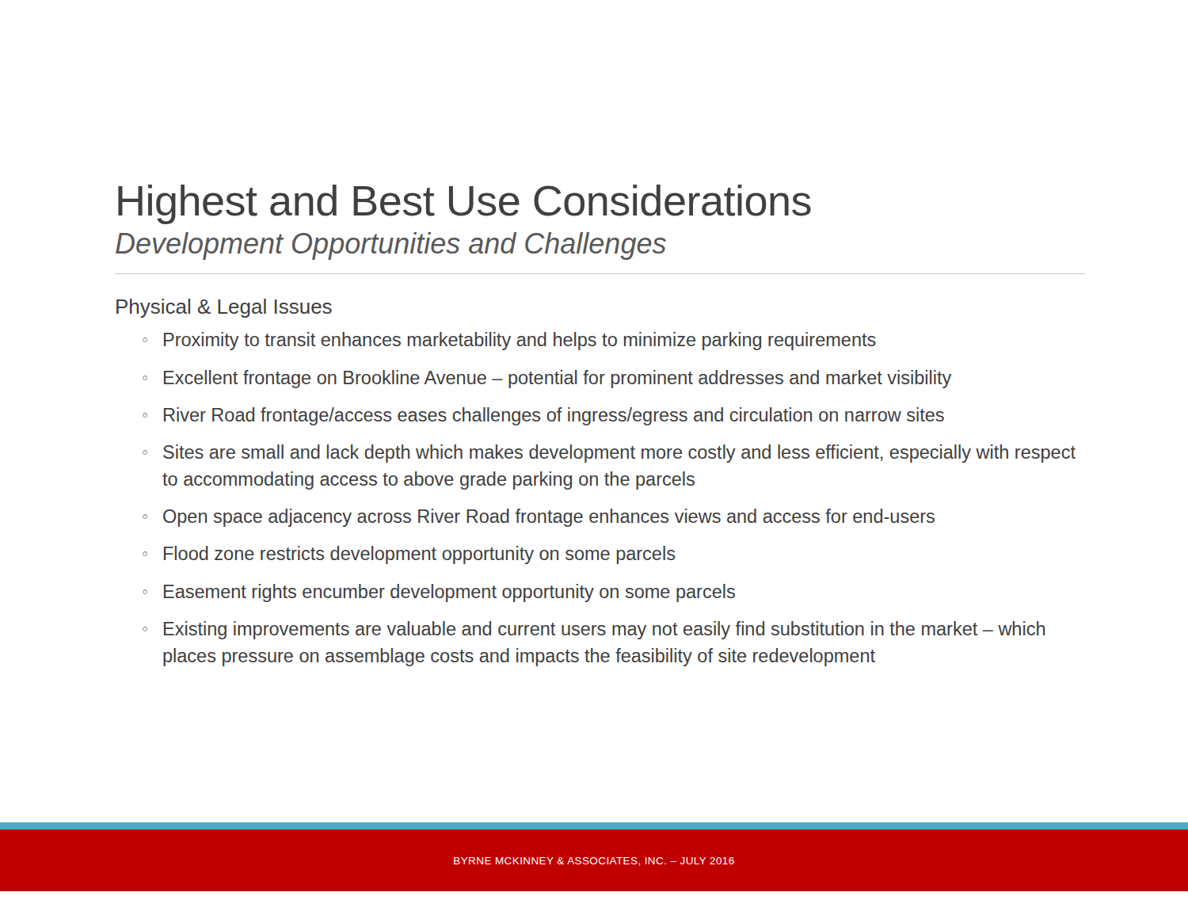Highest and Best Use Considerations
Development Opportunities and Challenges
Physical & Legal Issues
Proximity to transit enhances marketability and helps to minimize parking requirements
Excellent frontage on Brookline Avenue – potential for prominent addresses and market visibility
River Road frontage/access eases challenges of ingress/egress and circulation on narrow sites
Sites are small and lack depth which makes development more costly and less efficient, especially with respect to accommodating access to above grade parking on the parcels
Open space adjacency across River Road frontage enhances views and access for end-users
Flood zone restricts development opportunity on some parcels
Easement rights encumber development opportunity on some parcels
Existing improvements are valuable and current users may not easily find substitution in the market – which places pressure on assemblage costs and impacts the feasibility of site redevelopment
BYRNE MCKINNEY & ASSOCIATES, INC. – JULY 2016